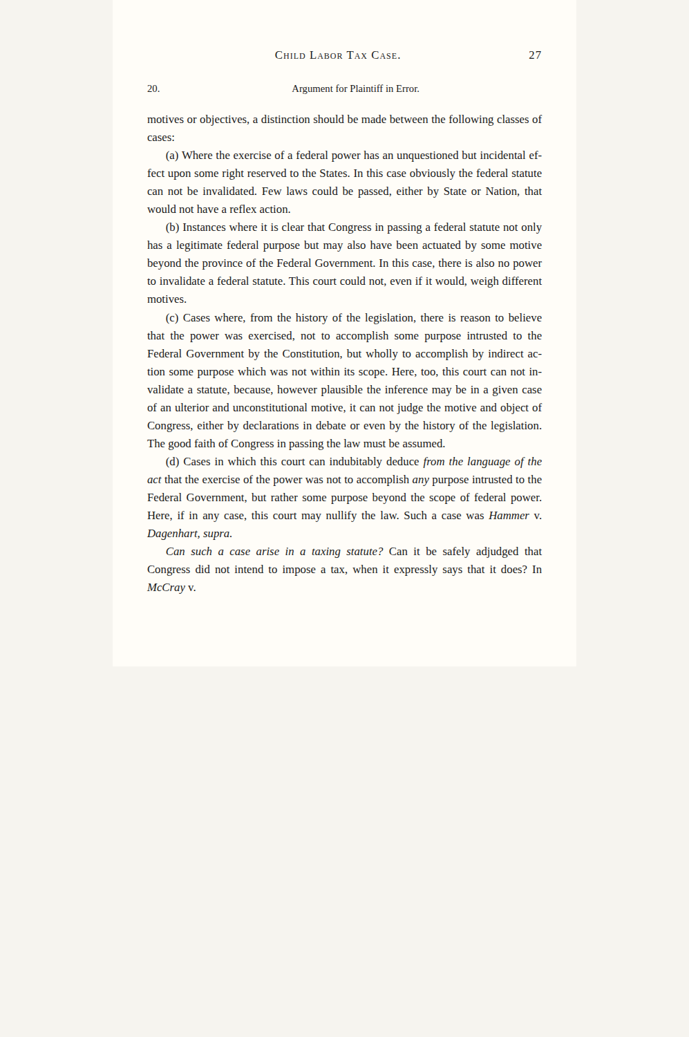Child Labor Tax Case.27
20. Argument for Plaintiff in Error.
motives or objectives, a distinction should be made between the following classes of cases:
Where the exercise of a federal power has an unquestioned but incidental effect upon some right reserved to the States. In this case obviously the federal statute can not be invalidated. Few laws could be passed, either by State or Nation, that would not have a reflex action.
Instances where it is clear that Congress in passing a federal statute not only has a legitimate federal purpose but may also have been actuated by some motive beyond the province of the Federal Government. In this case, there is also no power to invalidate a federal statute. This court could not, even if it would, weigh different motives.
Cases where, from the history of the legislation, there is reason to believe that the power was exercised, not to accomplish some purpose intrusted to the Federal Government by the Constitution, but wholly to accomplish by indirect action some purpose which was not within its scope. Here, too, this court can not invalidate a statute, because, however plausible the inference may be in a given case of an ulterior and unconstitutional motive, it can not judge the motive and object of Congress, either by declarations in debate or even by the history of the legislation. The good faith of Congress in passing the law must be assumed.
Cases in which this court can indubitably deduce from the language of the act that the exercise of the power was not to accomplish any purpose intrusted to the Federal Government, but rather some purpose beyond the scope of federal power. Here, if in any case, this court may nullify the law. Such a case was Hammer v. Dagenhart, supra.
Can such a case arise in a taxing statute? Can it be safely adjudged that Congress did not intend to impose a tax, when it expressly says that it does? In McCray v.